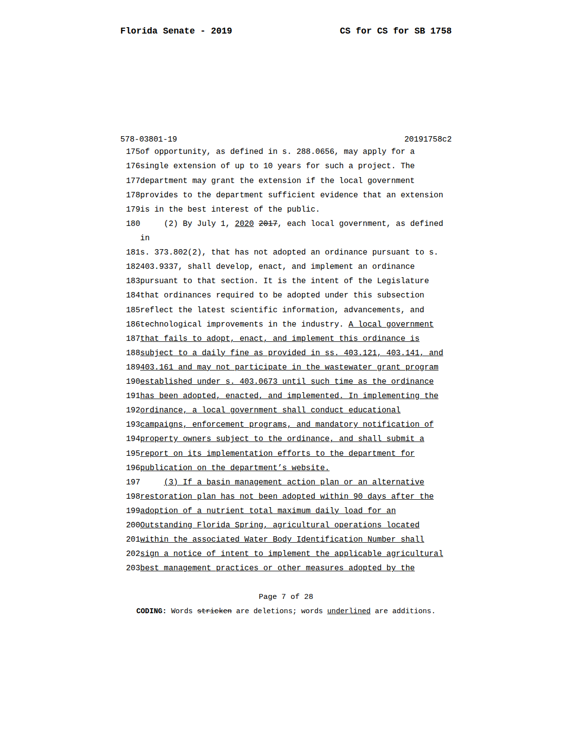Florida Senate - 2019
CS for CS for SB 1758
578-03801-19 20191758c2
| 175 | of opportunity, as defined in s. 288.0656, may apply for a |
| 176 | single extension of up to 10 years for such a project. The |
| 177 | department may grant the extension if the local government |
| 178 | provides to the department sufficient evidence that an extension |
| 179 | is in the best interest of the public. |
| 180 | (2) By July 1, 2020 2017 , each local government, as defined in |
| 181 | s. 373.802(2), that has not adopted an ordinance pursuant to s. |
| 182 | 403.9337, shall develop, enact, and implement an ordinance |
| 183 | pursuant to that section. It is the intent of the Legislature |
| 184 | that ordinances required to be adopted under this subsection |
| 185 | reflect the latest scientific information, advancements, and |
| 186 | technological improvements in the industry. A local government |
| 187 | that fails to adopt, enact, and implement this ordinance is |
| 188 | subject to a daily fine as provided in ss. 403.121, 403.141, and |
| 189 | 403.161 and may not participate in the wastewater grant program |
| 190 | established under s. 403.0673 until such time as the ordinance |
| 191 | has been adopted, enacted, and implemented. In implementing the |
| 192 | ordinance, a local government shall conduct educational |
| 193 | campaigns, enforcement programs, and mandatory notification of |
| 194 | property owners subject to the ordinance, and shall submit a |
| 195 | report on its implementation efforts to the department for |
| 196 | publication on the department’s website. |
| 197 | (3) If a basin management action plan or an alternative |
| 198 | restoration plan has not been adopted within 90 days after the |
| 199 | adoption of a nutrient total maximum daily load for an |
| 200 | Outstanding Florida Spring, agricultural operations located |
| 201 | within the associated Water Body Identification Number shall |
| 202 | sign a notice of intent to implement the applicable agricultural |
| 203 | best management practices or other measures adopted by the |
Page 7 of 28
CODING: Words stricken are deletions; words underlined are additions.